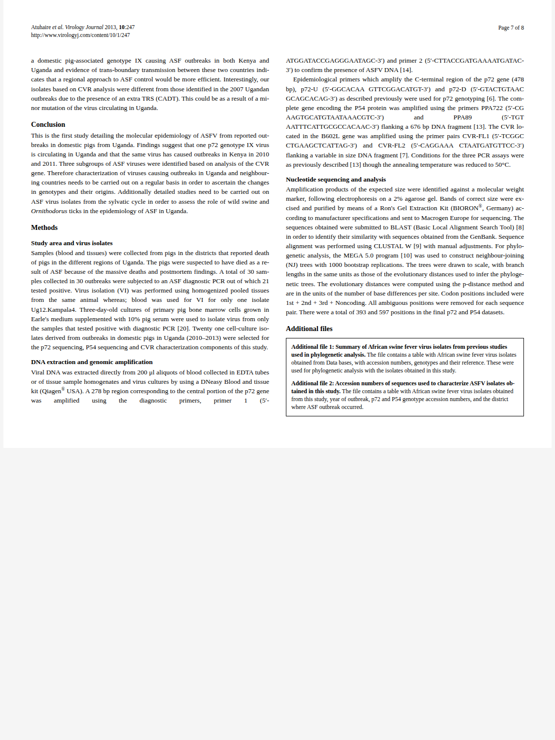Atuhaire et al. Virology Journal 2013, 10:247
http://www.virologyj.com/content/10/1/247
Page 7 of 8
a domestic pig-associated genotype IX causing ASF outbreaks in both Kenya and Uganda and evidence of trans-boundary transmission between these two countries indicates that a regional approach to ASF control would be more efficient. Interestingly, our isolates based on CVR analysis were different from those identified in the 2007 Ugandan outbreaks due to the presence of an extra TRS (CADT). This could be as a result of a minor mutation of the virus circulating in Uganda.
Conclusion
This is the first study detailing the molecular epidemiology of ASFV from reported outbreaks in domestic pigs from Uganda. Findings suggest that one p72 genotype IX virus is circulating in Uganda and that the same virus has caused outbreaks in Kenya in 2010 and 2011. Three subgroups of ASF viruses were identified based on analysis of the CVR gene. Therefore characterization of viruses causing outbreaks in Uganda and neighbouring countries needs to be carried out on a regular basis in order to ascertain the changes in genotypes and their origins. Additionally detailed studies need to be carried out on ASF virus isolates from the sylvatic cycle in order to assess the role of wild swine and Ornithodorus ticks in the epidemiology of ASF in Uganda.
Methods
Study area and virus isolates
Samples (blood and tissues) were collected from pigs in the districts that reported death of pigs in the different regions of Uganda. The pigs were suspected to have died as a result of ASF because of the massive deaths and postmortem findings. A total of 30 samples collected in 30 outbreaks were subjected to an ASF diagnostic PCR out of which 21 tested positive. Virus isolation (VI) was performed using homogenized pooled tissues from the same animal whereas; blood was used for VI for only one isolate Ug12.Kampala4. Three-day-old cultures of primary pig bone marrow cells grown in Earle's medium supplemented with 10% pig serum were used to isolate virus from only the samples that tested positive with diagnostic PCR [20]. Twenty one cell-culture isolates derived from outbreaks in domestic pigs in Uganda (2010–2013) were selected for the p72 sequencing, P54 sequencing and CVR characterization components of this study.
DNA extraction and genomic amplification
Viral DNA was extracted directly from 200 μl aliquots of blood collected in EDTA tubes or of tissue sample homogenates and virus cultures by using a DNeasy Blood and tissue kit (Qiagen® USA). A 278 bp region corresponding to the central portion of the p72 gene was amplified using the diagnostic primers, primer 1 (5′-ATGGATACCGAGGGAATAGC-3′) and primer 2 (5′-CTTACCGATGAAAATGATAC-3′) to confirm the presence of ASFV DNA [14].
Epidemiological primers which amplify the C-terminal region of the p72 gene (478 bp), p72-U (5′-GGCACAA GTTCGGACATGT-3′) and p72-D (5′-GTACTGTAAC GCAGCACAG-3′) as described previously were used for p72 genotyping [6]. The complete gene encoding the P54 protein was amplified using the primers PPA722 (5′-CG AAGTGCATGTAATAAACGTC-3′) and PPA89 (5′-TGT AATTTCATTGCGCCACAAC-3′) flanking a 676 bp DNA fragment [13]. The CVR located in the B602L gene was amplified using the primer pairs CVR-FL1 (5′-TCGGC CTGAAGCTCATTAG-3′) and CVR-FL2 (5′-CAGGAAA CTAATGATGTTCC-3′) flanking a variable in size DNA fragment [7]. Conditions for the three PCR assays were as previously described [13] though the annealing temperature was reduced to 50°C.
Nucleotide sequencing and analysis
Amplification products of the expected size were identified against a molecular weight marker, following electrophoresis on a 2% agarose gel. Bands of correct size were excised and purified by means of a Ron's Gel Extraction Kit (BIORON®, Germany) according to manufacturer specifications and sent to Macrogen Europe for sequencing. The sequences obtained were submitted to BLAST (Basic Local Alignment Search Tool) [8] in order to identify their similarity with sequences obtained from the GenBank. Sequence alignment was performed using CLUSTAL W [9] with manual adjustments. For phylogenetic analysis, the MEGA 5.0 program [10] was used to construct neighbour-joining (NJ) trees with 1000 bootstrap replications. The trees were drawn to scale, with branch lengths in the same units as those of the evolutionary distances used to infer the phylogenetic trees. The evolutionary distances were computed using the p-distance method and are in the units of the number of base differences per site. Codon positions included were 1st + 2nd + 3rd + Noncoding. All ambiguous positions were removed for each sequence pair. There were a total of 393 and 597 positions in the final p72 and P54 datasets.
Additional files
Additional file 1: Summary of African swine fever virus isolates from previous studies used in phylogenetic analysis. The file contains a table with African swine fever virus isolates obtained from Data bases, with accession numbers, genotypes and their reference. These were used for phylogenetic analysis with the isolates obtained in this study.
Additional file 2: Accession numbers of sequences used to characterize ASFV isolates obtained in this study. The file contains a table with African swine fever virus isolates obtained from this study, year of outbreak, p72 and P54 genotype accession numbers, and the district where ASF outbreak occurred.